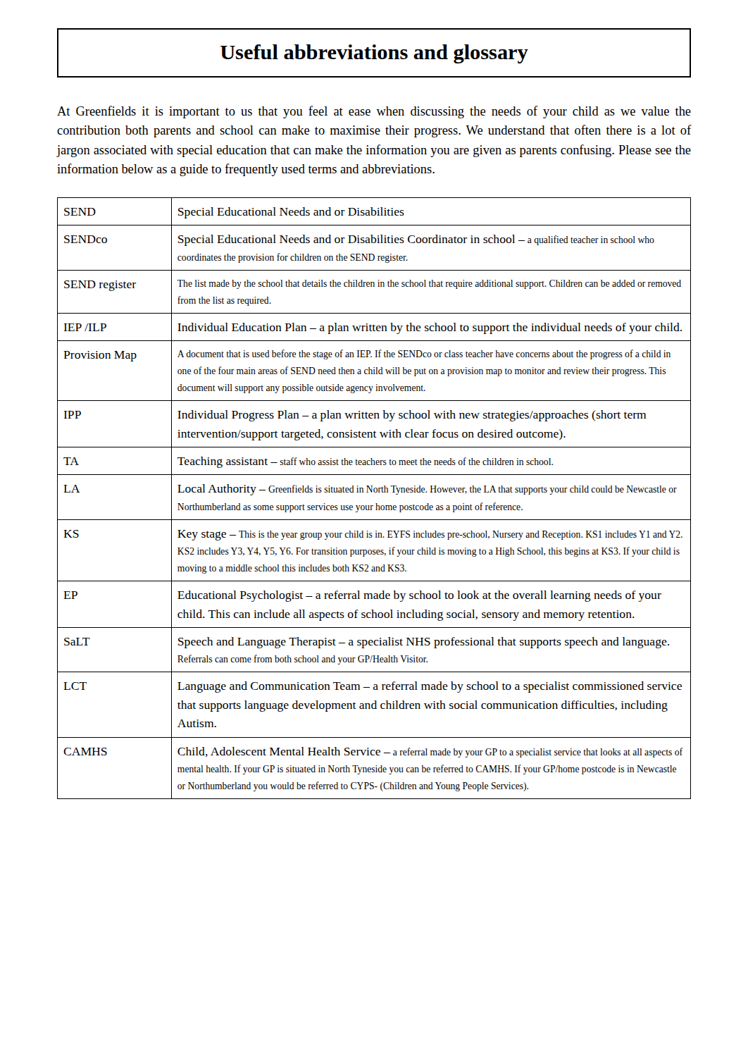Useful abbreviations and glossary
At Greenfields it is important to us that you feel at ease when discussing the needs of your child as we value the contribution both parents and school can make to maximise their progress. We understand that often there is a lot of jargon associated with special education that can make the information you are given as parents confusing. Please see the information below as a guide to frequently used terms and abbreviations.
| SEND | Special Educational Needs and or Disabilities |
| SENDco | Special Educational Needs and or Disabilities Coordinator in school – a qualified teacher in school who coordinates the provision for children on the SEND register. |
| SEND register | The list made by the school that details the children in the school that require additional support. Children can be added or removed from the list as required. |
| IEP /ILP | Individual Education Plan – a plan written by the school to support the individual needs of your child. |
| Provision Map | A document that is used before the stage of an IEP. If the SENDco or class teacher have concerns about the progress of a child in one of the four main areas of SEND need then a child will be put on a provision map to monitor and review their progress. This document will support any possible outside agency involvement. |
| IPP | Individual Progress Plan – a plan written by school with new strategies/approaches (short term intervention/support targeted, consistent with clear focus on desired outcome). |
| TA | Teaching assistant – staff who assist the teachers to meet the needs of the children in school. |
| LA | Local Authority – Greenfields is situated in North Tyneside. However, the LA that supports your child could be Newcastle or Northumberland as some support services use your home postcode as a point of reference. |
| KS | Key stage – This is the year group your child is in. EYFS includes pre-school, Nursery and Reception. KS1 includes Y1 and Y2. KS2 includes Y3, Y4, Y5, Y6. For transition purposes, if your child is moving to a High School, this begins at KS3. If your child is moving to a middle school this includes both KS2 and KS3. |
| EP | Educational Psychologist – a referral made by school to look at the overall learning needs of your child. This can include all aspects of school including social, sensory and memory retention. |
| SaLT | Speech and Language Therapist – a specialist NHS professional that supports speech and language. Referrals can come from both school and your GP/Health Visitor. |
| LCT | Language and Communication Team – a referral made by school to a specialist commissioned service that supports language development and children with social communication difficulties, including Autism. |
| CAMHS | Child, Adolescent Mental Health Service – a referral made by your GP to a specialist service that looks at all aspects of mental health. If your GP is situated in North Tyneside you can be referred to CAMHS. If your GP/home postcode is in Newcastle or Northumberland you would be referred to CYPS- (Children and Young People Services). |